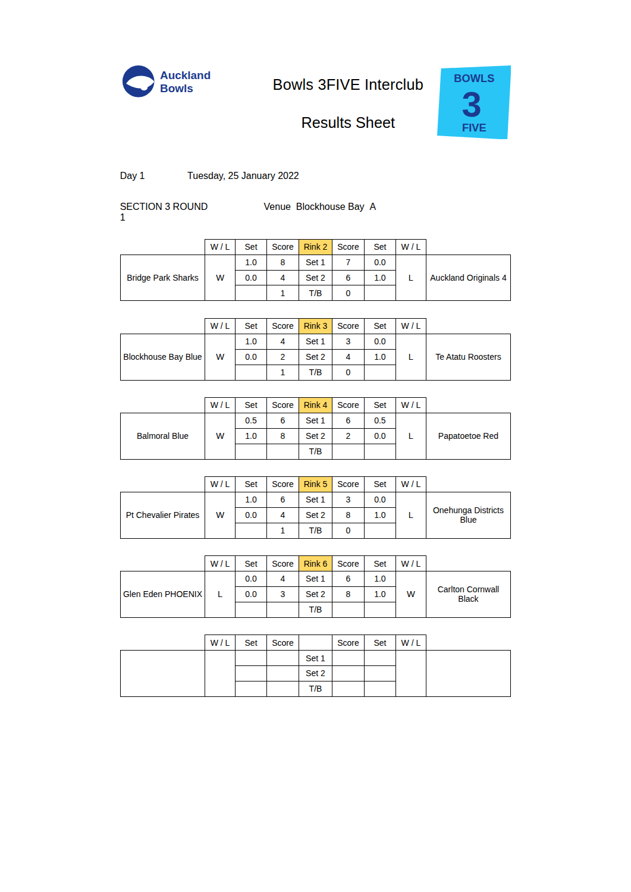Auckland Bowls
Bowls 3FIVE Interclub
Results Sheet
BOWLS 3 FIVE
Day 1
Tuesday, 25 January 2022
SECTION 3 ROUND 1
Venue Blockhouse Bay A
| | W / L | Set | Score | Rink 2 | Score | Set | W / L | |
| Bridge Park Sharks | W | 1.0 | 8 | Set 1 | 7 | 0.0 | L | Auckland Originals 4 |
| 0.0 | 4 | Set 2 | 6 | 1.0 |
| | 1 | T/B | 0 | |
| | W / L | Set | Score | Rink 3 | Score | Set | W / L | |
| Blockhouse Bay Blue | W | 1.0 | 4 | Set 1 | 3 | 0.0 | L | Te Atatu Roosters |
| 0.0 | 2 | Set 2 | 4 | 1.0 |
| | 1 | T/B | 0 | |
| | W / L | Set | Score | Rink 4 | Score | Set | W / L | |
| Balmoral Blue | W | 0.5 | 6 | Set 1 | 6 | 0.5 | L | Papatoetoe Red |
| 1.0 | 8 | Set 2 | 2 | 0.0 |
| | | T/B | | |
| | W / L | Set | Score | Rink 5 | Score | Set | W / L | |
| Pt Chevalier Pirates | W | 1.0 | 6 | Set 1 | 3 | 0.0 | L | Onehunga Districts Blue |
| 0.0 | 4 | Set 2 | 8 | 1.0 |
| | 1 | T/B | 0 | |
| | W / L | Set | Score | Rink 6 | Score | Set | W / L | |
| Glen Eden PHOENIX | L | 0.0 | 4 | Set 1 | 6 | 1.0 | W | Carlton Cornwall Black |
| 0.0 | 3 | Set 2 | 8 | 1.0 |
| | | T/B | | |
| | W / L | Set | Score | | Score | Set | W / L | |
| | | | | Set 1 | | | | |
| | | Set 2 | | |
| | | T/B | | |